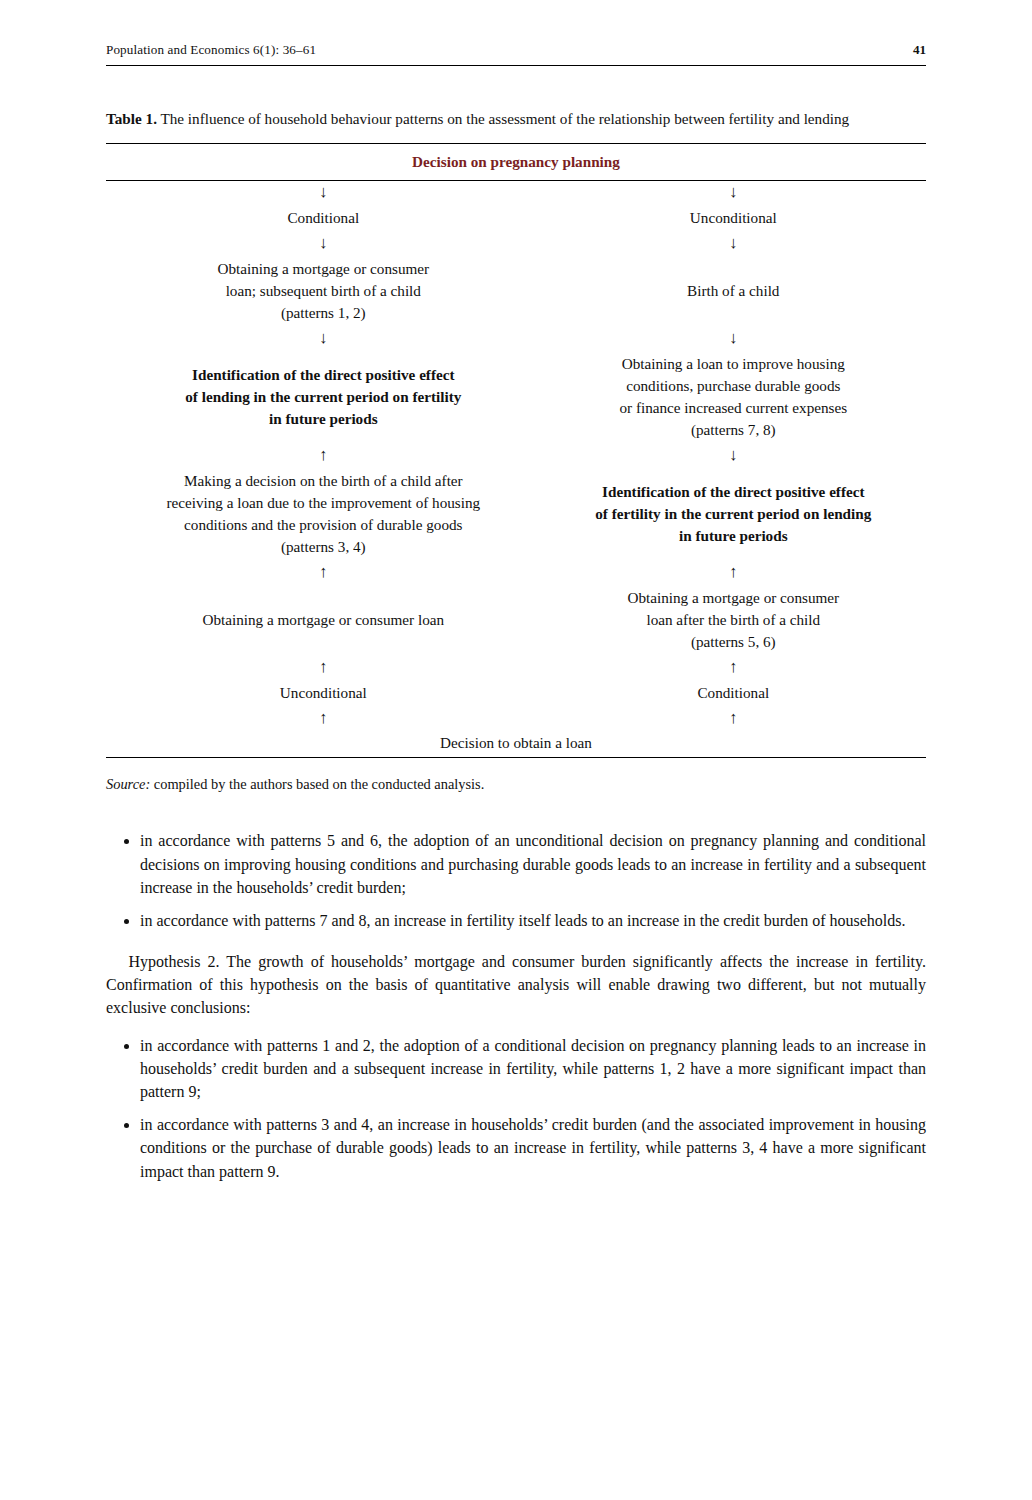Population and Economics 6(1): 36–61 41
Table 1. The influence of household behaviour patterns on the assessment of the relationship between fertility and lending
| Decision on pregnancy planning |
| --- |
| ↓ | ↓ |
| Conditional | Unconditional |
| ↓ | ↓ |
| Obtaining a mortgage or consumer loan; subsequent birth of a child (patterns 1, 2) | Birth of a child |
| ↓ | ↓ |
| Identification of the direct positive effect of lending in the current period on fertility in future periods | Obtaining a loan to improve housing conditions, purchase durable goods or finance increased current expenses (patterns 7, 8) |
| ↑ | ↓ |
| Making a decision on the birth of a child after receiving a loan due to the improvement of housing conditions and the provision of durable goods (patterns 3, 4) | Identification of the direct positive effect of fertility in the current period on lending in future periods |
| ↑ | ↑ |
| Obtaining a mortgage or consumer loan | Obtaining a mortgage or consumer loan after the birth of a child (patterns 5, 6) |
| ↑ | ↑ |
| Unconditional | Conditional |
| ↑ | ↑ |
| Decision to obtain a loan |
Source: compiled by the authors based on the conducted analysis.
in accordance with patterns 5 and 6, the adoption of an unconditional decision on pregnancy planning and conditional decisions on improving housing conditions and purchasing durable goods leads to an increase in fertility and a subsequent increase in the households’ credit burden;
in accordance with patterns 7 and 8, an increase in fertility itself leads to an increase in the credit burden of households.
Hypothesis 2. The growth of households’ mortgage and consumer burden significantly affects the increase in fertility. Confirmation of this hypothesis on the basis of quantitative analysis will enable drawing two different, but not mutually exclusive conclusions:
in accordance with patterns 1 and 2, the adoption of a conditional decision on pregnancy planning leads to an increase in households’ credit burden and a subsequent increase in fertility, while patterns 1, 2 have a more significant impact than pattern 9;
in accordance with patterns 3 and 4, an increase in households’ credit burden (and the associated improvement in housing conditions or the purchase of durable goods) leads to an increase in fertility, while patterns 3, 4 have a more significant impact than pattern 9.